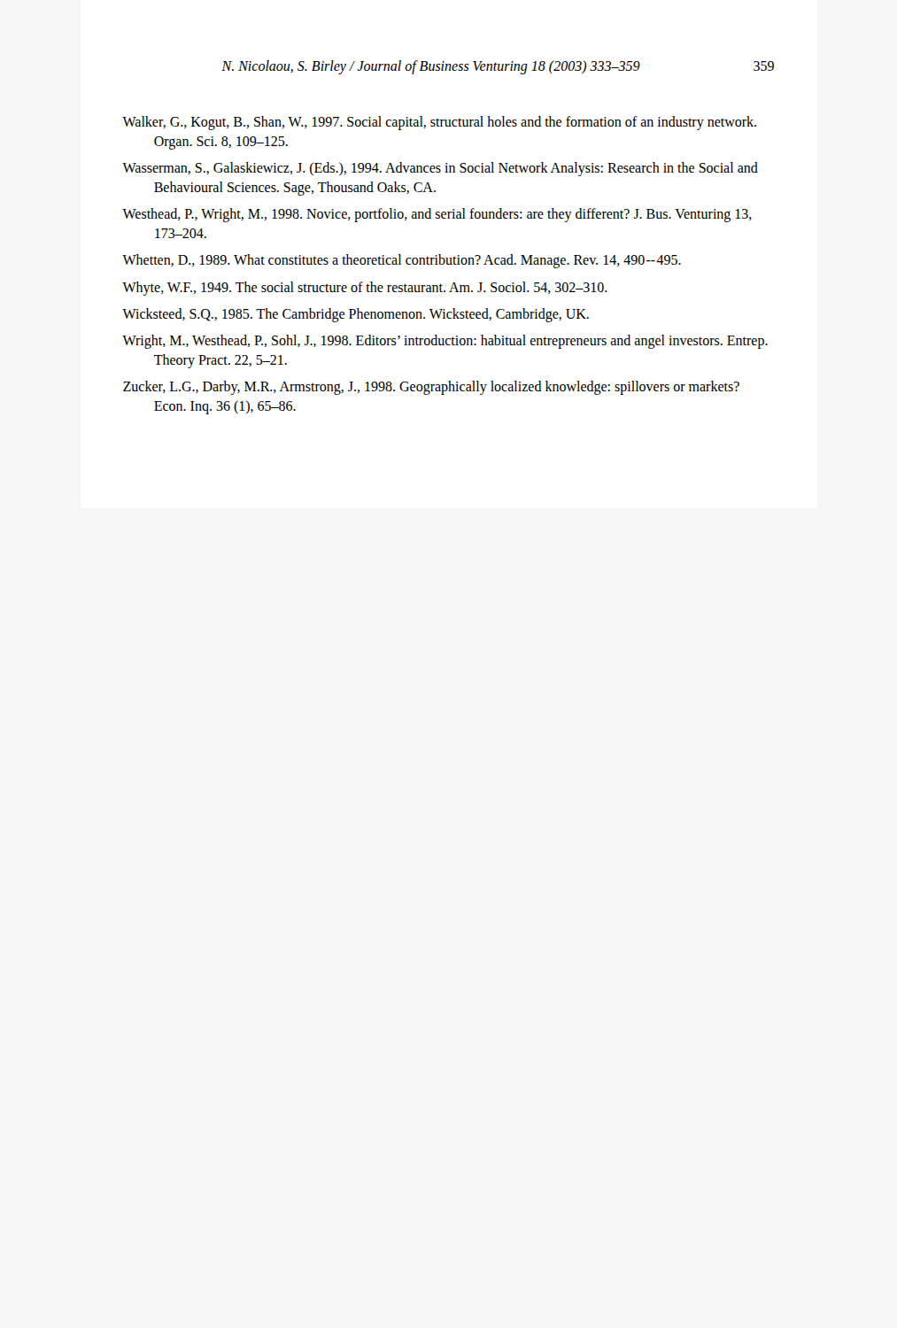N. Nicolaou, S. Birley / Journal of Business Venturing 18 (2003) 333–359 359
Walker, G., Kogut, B., Shan, W., 1997. Social capital, structural holes and the formation of an industry network. Organ. Sci. 8, 109–125.
Wasserman, S., Galaskiewicz, J. (Eds.), 1994. Advances in Social Network Analysis: Research in the Social and Behavioural Sciences. Sage, Thousand Oaks, CA.
Westhead, P., Wright, M., 1998. Novice, portfolio, and serial founders: are they different? J. Bus. Venturing 13, 173–204.
Whetten, D., 1989. What constitutes a theoretical contribution? Acad. Manage. Rev. 14, 490 -- 495.
Whyte, W.F., 1949. The social structure of the restaurant. Am. J. Sociol. 54, 302–310.
Wicksteed, S.Q., 1985. The Cambridge Phenomenon. Wicksteed, Cambridge, UK.
Wright, M., Westhead, P., Sohl, J., 1998. Editors’ introduction: habitual entrepreneurs and angel investors. Entrep. Theory Pract. 22, 5–21.
Zucker, L.G., Darby, M.R., Armstrong, J., 1998. Geographically localized knowledge: spillovers or markets? Econ. Inq. 36 (1), 65–86.